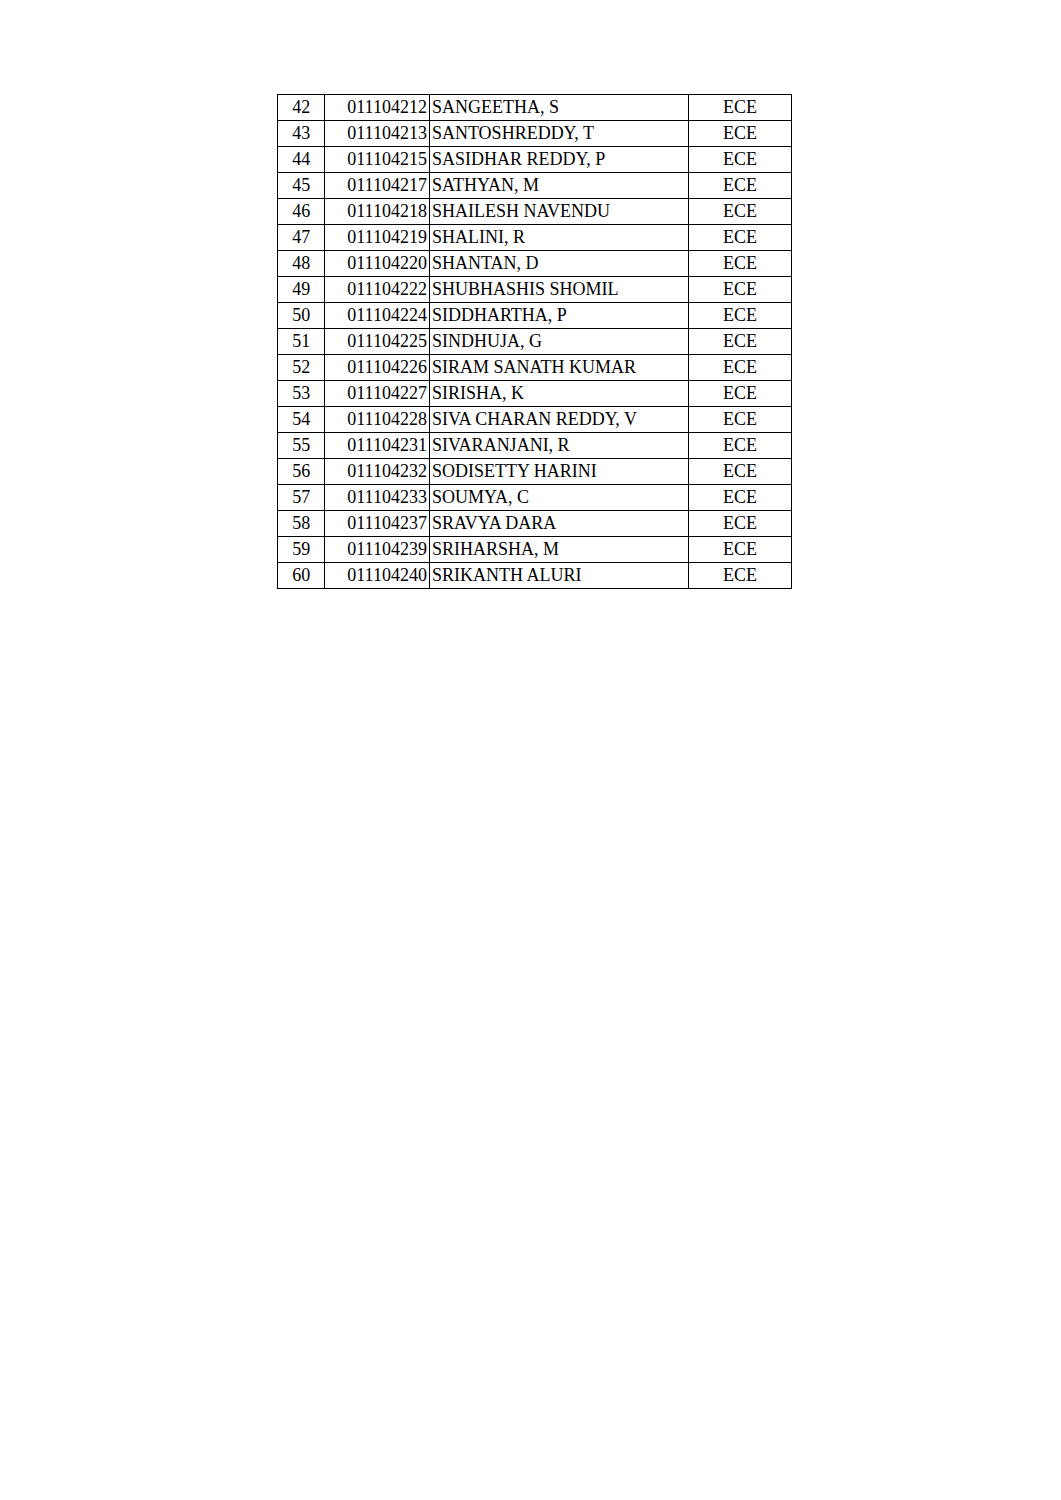| 42 | | 011104212 | SANGEETHA, S | ECE |
| 43 | | 011104213 | SANTOSHREDDY, T | ECE |
| 44 | | 011104215 | SASIDHAR REDDY, P | ECE |
| 45 | | 011104217 | SATHYAN, M | ECE |
| 46 | | 011104218 | SHAILESH NAVENDU | ECE |
| 47 | | 011104219 | SHALINI, R | ECE |
| 48 | | 011104220 | SHANTAN, D | ECE |
| 49 | | 011104222 | SHUBHASHIS SHOMIL | ECE |
| 50 | | 011104224 | SIDDHARTHA, P | ECE |
| 51 | | 011104225 | SINDHUJA, G | ECE |
| 52 | | 011104226 | SIRAM SANATH KUMAR | ECE |
| 53 | | 011104227 | SIRISHA, K | ECE |
| 54 | | 011104228 | SIVA CHARAN REDDY, V | ECE |
| 55 | | 011104231 | SIVARANJANI, R | ECE |
| 56 | | 011104232 | SODISETTY HARINI | ECE |
| 57 | | 011104233 | SOUMYA, C | ECE |
| 58 | | 011104237 | SRAVYA DARA | ECE |
| 59 | | 011104239 | SRIHARSHA, M | ECE |
| 60 | | 011104240 | SRIKANTH ALURI | ECE |